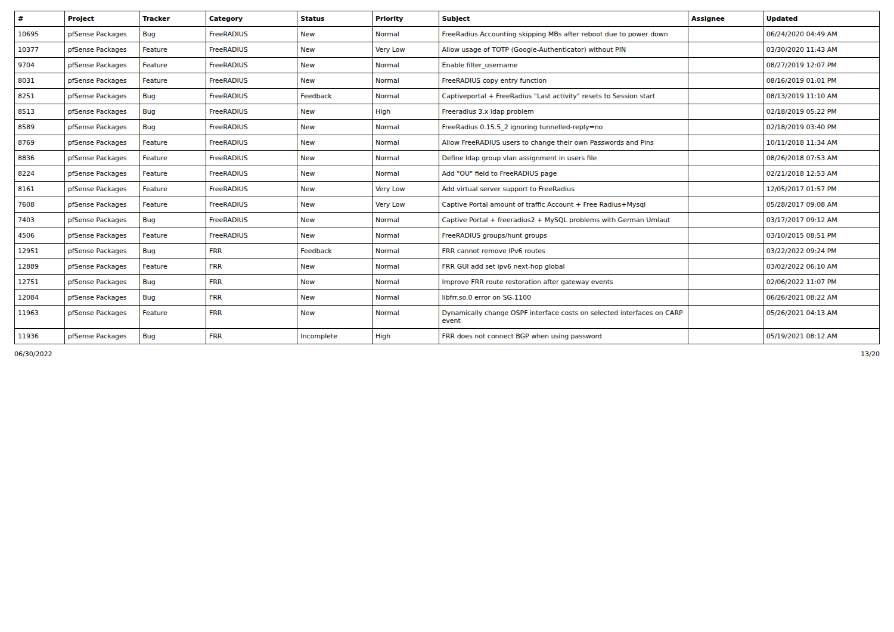Redmine issue list
| # | Project | Tracker | Category | Status | Priority | Subject | Assignee | Updated |
| --- | --- | --- | --- | --- | --- | --- | --- | --- |
| 10695 | pfSense Packages | Bug | FreeRADIUS | New | Normal | FreeRadius Accounting skipping MBs after reboot due to power down | | 06/24/2020 04:49 AM |
| 10377 | pfSense Packages | Feature | FreeRADIUS | New | Very Low | Allow usage of TOTP (Google-Authenticator) without PIN | | 03/30/2020 11:43 AM |
| 9704 | pfSense Packages | Feature | FreeRADIUS | New | Normal | Enable filter_username | | 08/27/2019 12:07 PM |
| 8031 | pfSense Packages | Feature | FreeRADIUS | New | Normal | FreeRADIUS copy entry function | | 08/16/2019 01:01 PM |
| 8251 | pfSense Packages | Bug | FreeRADIUS | Feedback | Normal | Captiveportal + FreeRadius "Last activity" resets to Session start | | 08/13/2019 11:10 AM |
| 8513 | pfSense Packages | Bug | FreeRADIUS | New | High | Freeradius 3.x ldap problem | | 02/18/2019 05:22 PM |
| 8589 | pfSense Packages | Bug | FreeRADIUS | New | Normal | FreeRadius 0.15.5_2 ignoring tunnelled-reply=no | | 02/18/2019 03:40 PM |
| 8769 | pfSense Packages | Feature | FreeRADIUS | New | Normal | Allow FreeRADIUS users to change their own Passwords and Pins | | 10/11/2018 11:34 AM |
| 8836 | pfSense Packages | Feature | FreeRADIUS | New | Normal | Define ldap group vlan assignment in users file | | 08/26/2018 07:53 AM |
| 8224 | pfSense Packages | Feature | FreeRADIUS | New | Normal | Add "OU" field to FreeRADIUS page | | 02/21/2018 12:53 AM |
| 8161 | pfSense Packages | Feature | FreeRADIUS | New | Very Low | Add virtual server support to FreeRadius | | 12/05/2017 01:57 PM |
| 7608 | pfSense Packages | Feature | FreeRADIUS | New | Very Low | Captive Portal amount of traffic Account + Free Radius+Mysql | | 05/28/2017 09:08 AM |
| 7403 | pfSense Packages | Bug | FreeRADIUS | New | Normal | Captive Portal + freeradius2 + MySQL problems with German Umlaut | | 03/17/2017 09:12 AM |
| 4506 | pfSense Packages | Feature | FreeRADIUS | New | Normal | FreeRADIUS groups/hunt groups | | 03/10/2015 08:51 PM |
| 12951 | pfSense Packages | Bug | FRR | Feedback | Normal | FRR cannot remove IPv6 routes | | 03/22/2022 09:24 PM |
| 12889 | pfSense Packages | Feature | FRR | New | Normal | FRR GUI add set ipv6 next-hop global | | 03/02/2022 06:10 AM |
| 12751 | pfSense Packages | Bug | FRR | New | Normal | Improve FRR route restoration after gateway events | | 02/06/2022 11:07 PM |
| 12084 | pfSense Packages | Bug | FRR | New | Normal | libfrr.so.0 error on SG-1100 | | 06/26/2021 08:22 AM |
| 11963 | pfSense Packages | Feature | FRR | New | Normal | Dynamically change OSPF interface costs on selected interfaces on CARP event | | 05/26/2021 04:13 AM |
| 11936 | pfSense Packages | Bug | FRR | Incomplete | High | FRR does not connect BGP when using password | | 05/19/2021 08:12 AM |
06/30/2022 13/20